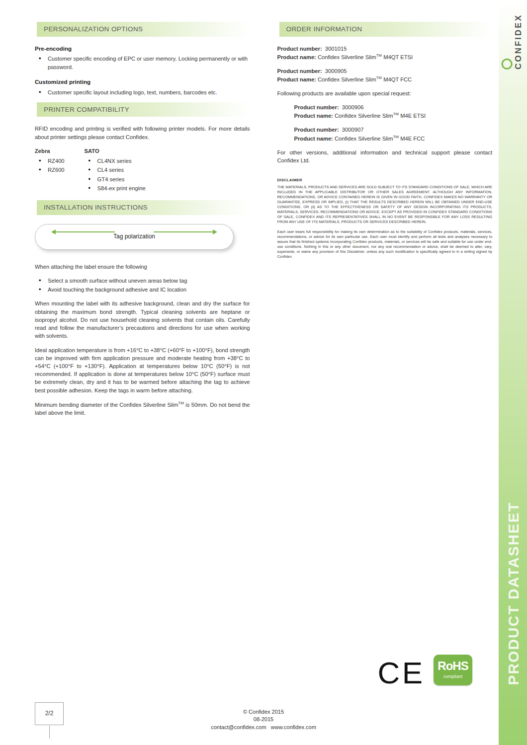PRODUCT DATASHEET
CONFIDEX
PERSONALIZATION OPTIONS
Pre-encoding
Customer specific encoding of EPC or user memory. Locking permanently or with password.
Customized printing
Customer specific layout including logo, text, numbers, barcodes etc.
PRINTER COMPATIBILITY
RFID encoding and printing is verified with following printer models. For more details about printer settings please contact Confidex.
Zebra
RZ400
RZ600
SATO
CL4NX series
CL4 series
GT4 series
S84-ex print engine
INSTALLATION INSTRUCTIONS
Tag polarization
When attaching the label ensure the following
Select a smooth surface without uneven areas below tag
Avoid touching the background adhesive and IC location
When mounting the label with its adhesive background, clean and dry the surface for obtaining the maximum bond strength. Typical cleaning solvents are heptane or isopropyl alcohol. Do not use household cleaning solvents that contain oils. Carefully read and follow the manufacturer’s precautions and directions for use when working with solvents.
Ideal application temperature is from +16°C to +38°C (+60°F to +100°F), bond strength can be improved with firm application pressure and moderate heating from +38°C to +54°C (+100°F to +130°F). Application at temperatures below 10°C (50°F) is not recommended. If application is done at temperatures below 10°C (50°F) surface must be extremely clean, dry and it has to be warmed before attaching the tag to achieve best possible adhesion. Keep the tags in warm before attaching.
Minimum bending diameter of the Confidex Silverline SlimTM is 50mm. Do not bend the label above the limit.
ORDER INFORMATION
Product number: 3001015
Product name: Confidex Silverline SlimTM M4QT ETSI
Product number: 3000905
Product name: Confidex Silverline SlimTM M4QT FCC
Following products are available upon special request:
Product number: 3000906
Product name: Confidex Silverline SlimTM M4E ETSI
Product number: 3000907
Product name: Confidex Silverline SlimTM M4E FCC
For other versions, additional information and technical support please contact Confidex Ltd.
DISCLAIMER
THE MATERIALS, PRODUCTS AND SERVICES ARE SOLD SUBJECT TO ITS STANDARD CONDITIONS OF SALE, WHICH ARE INCLUDED IN THE APPLICABLE DISTRIBUTOR OR OTHER SALES AGREEMENT. ALTHOUGH ANY INFORMATION, RECOMMENDATIONS, OR ADVICE CONTAINED HEREIN IS GIVEN IN GOOD FAITH, CONFIDEX MAKES NO WARRANTY OR GUARANTEE, EXPRESS OR IMPLIED, (i) THAT THE RESULTS DESCRIBED HEREIN WILL BE OBTAINED UNDER END-USE CONDITIONS, OR (ii) AS TO THE EFFECTIVENESS OR SAFETY OF ANY DESIGN INCORPORATING ITS PRODUCTS, MATERIALS, SERVICES, RECOMMENDATIONS OR ADVICE. EXCEPT AS PROVIDED IN CONFIDEX STANDARD CONDITIONS OF SALE, CONFIDEX AND ITS REPRESENTATIVES SHALL IN NO EVENT BE RESPONSIBLE FOR ANY LOSS RESULTING FROM ANY USE OF ITS MATERIALS, PRODUCTS OR SERVICES DESCRIBED HEREIN.
Each user bears full responsibility for making its own determination as to the suitability of Confidex products, materials, services, recommendations, or advice for its own particular use. Each user must identify and perform all tests and analyses necessary to assure that its finished systems incorporating Confidex products, materials, or services will be safe and suitable for use under end-use conditions. Nothing in this or any other document, nor any oral recommendation or advice, shall be deemed to alter, vary, supersede, or waive any provision of this Disclaimer, unless any such modification is specifically agreed to in a writing signed by Confidex.
C E
RoHS
compliant
2/2
© Confidex 2015
08-2015
contact@confidex.com www.confidex.com